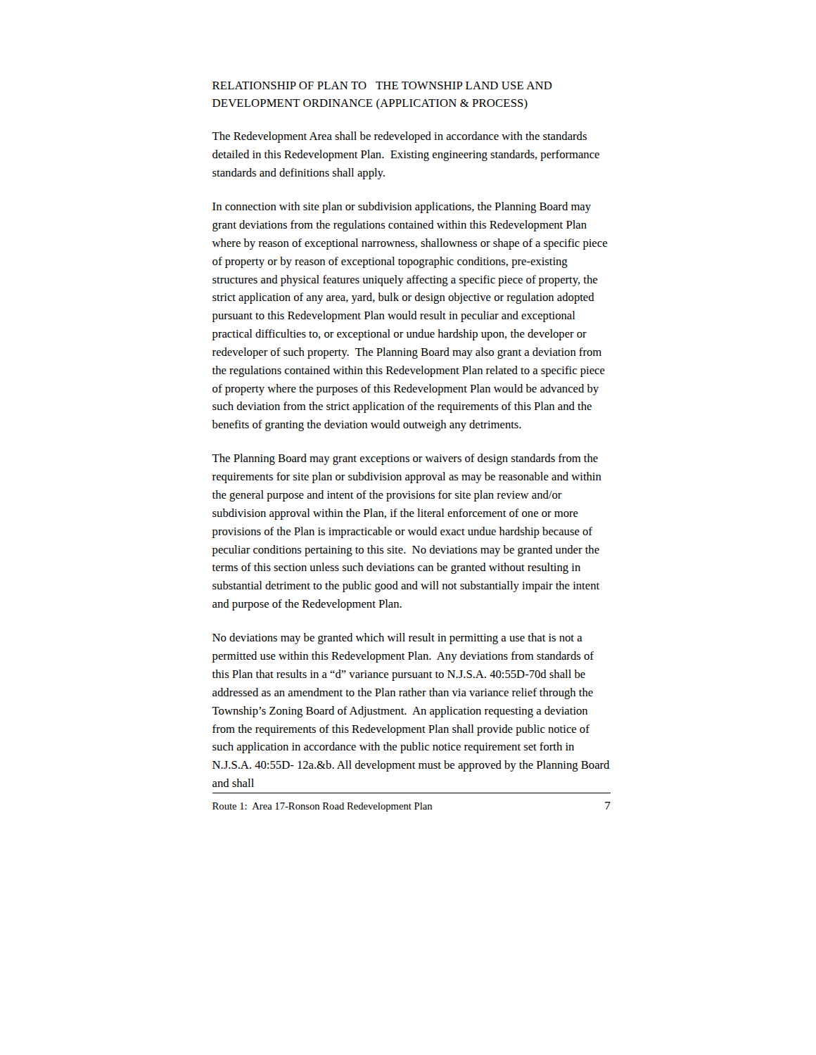Relationship of Plan to the Township Land Use and Development Ordinance (Application & Process)
The Redevelopment Area shall be redeveloped in accordance with the standards detailed in this Redevelopment Plan. Existing engineering standards, performance standards and definitions shall apply.
In connection with site plan or subdivision applications, the Planning Board may grant deviations from the regulations contained within this Redevelopment Plan where by reason of exceptional narrowness, shallowness or shape of a specific piece of property or by reason of exceptional topographic conditions, pre-existing structures and physical features uniquely affecting a specific piece of property, the strict application of any area, yard, bulk or design objective or regulation adopted pursuant to this Redevelopment Plan would result in peculiar and exceptional practical difficulties to, or exceptional or undue hardship upon, the developer or redeveloper of such property. The Planning Board may also grant a deviation from the regulations contained within this Redevelopment Plan related to a specific piece of property where the purposes of this Redevelopment Plan would be advanced by such deviation from the strict application of the requirements of this Plan and the benefits of granting the deviation would outweigh any detriments.
The Planning Board may grant exceptions or waivers of design standards from the requirements for site plan or subdivision approval as may be reasonable and within the general purpose and intent of the provisions for site plan review and/or subdivision approval within the Plan, if the literal enforcement of one or more provisions of the Plan is impracticable or would exact undue hardship because of peculiar conditions pertaining to this site. No deviations may be granted under the terms of this section unless such deviations can be granted without resulting in substantial detriment to the public good and will not substantially impair the intent and purpose of the Redevelopment Plan.
No deviations may be granted which will result in permitting a use that is not a permitted use within this Redevelopment Plan. Any deviations from standards of this Plan that results in a “d” variance pursuant to N.J.S.A. 40:55D-70d shall be addressed as an amendment to the Plan rather than via variance relief through the Township’s Zoning Board of Adjustment. An application requesting a deviation from the requirements of this Redevelopment Plan shall provide public notice of such application in accordance with the public notice requirement set forth in N.J.S.A. 40:55D- 12a.&b. All development must be approved by the Planning Board and shall
Route 1: Area 17-Ronson Road Redevelopment Plan 7